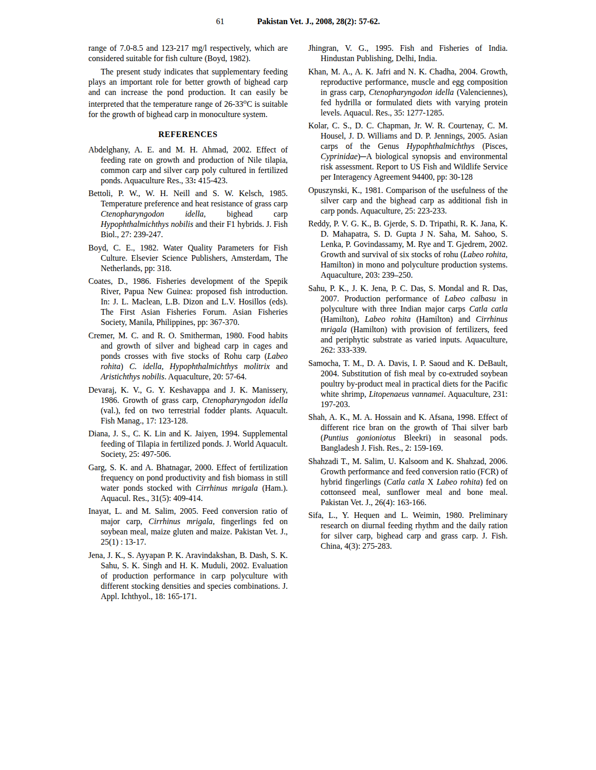61 Pakistan Vet. J., 2008, 28(2): 57-62.
range of 7.0-8.5 and 123-217 mg/l respectively, which are considered suitable for fish culture (Boyd, 1982).
The present study indicates that supplementary feeding plays an important role for better growth of bighead carp and can increase the pond production. It can easily be interpreted that the temperature range of 26-33oC is suitable for the growth of bighead carp in monoculture system.
REFERENCES
Abdelghany, A. E. and M. H. Ahmad, 2002. Effect of feeding rate on growth and production of Nile tilapia, common carp and silver carp poly cultured in fertilized ponds. Aquaculture Res., 33: 415-423.
Bettoli, P. W., W. H. Neill and S. W. Kelsch, 1985. Temperature preference and heat resistance of grass carp Ctenopharyngodon idella, bighead carp Hypophthalmichthys nobilis and their F1 hybrids. J. Fish Biol., 27: 239-247.
Boyd, C. E., 1982. Water Quality Parameters for Fish Culture. Elsevier Science Publishers, Amsterdam, The Netherlands, pp: 318.
Coates, D., 1986. Fisheries development of the Spepik River, Papua New Guinea: proposed fish introduction. In: J. L. Maclean, L.B. Dizon and L.V. Hosillos (eds). The First Asian Fisheries Forum. Asian Fisheries Society, Manila, Philippines, pp: 367-370.
Cremer, M. C. and R. O. Smitherman, 1980. Food habits and growth of silver and bighead carp in cages and ponds crosses with five stocks of Rohu carp (Labeo rohita) C. idella, Hypophthalmichthys molitrix and Aristichthys nobilis. Aquaculture, 20: 57-64.
Devaraj, K. V., G. Y. Keshavappa and J. K. Manissery, 1986. Growth of grass carp, Ctenopharyngodon idella (val.), fed on two terrestrial fodder plants. Aquacult. Fish Manag., 17: 123-128.
Diana, J. S., C. K. Lin and K. Jaiyen, 1994. Supplemental feeding of Tilapia in fertilized ponds. J. World Aquacult. Society, 25: 497-506.
Garg, S. K. and A. Bhatnagar, 2000. Effect of fertilization frequency on pond productivity and fish biomass in still water ponds stocked with Cirrhinus mrigala (Ham.). Aquacul. Res., 31(5): 409-414.
Inayat, L. and M. Salim, 2005. Feed conversion ratio of major carp, Cirrhinus mrigala, fingerlings fed on soybean meal, maize gluten and maize. Pakistan Vet. J., 25(1) : 13-17.
Jena, J. K., S. Ayyapan P. K. Aravindakshan, B. Dash, S. K. Sahu, S. K. Singh and H. K. Muduli, 2002. Evaluation of production performance in carp polyculture with different stocking densities and species combinations. J. Appl. Ichthyol., 18: 165-171.
Jhingran, V. G., 1995. Fish and Fisheries of India. Hindustan Publishing, Delhi, India.
Khan, M. A., A. K. Jafri and N. K. Chadha, 2004. Growth, reproductive performance, muscle and egg composition in grass carp, Ctenopharyngodon idella (Valenciennes), fed hydrilla or formulated diets with varying protein levels. Aquacul. Res., 35: 1277-1285.
Kolar, C. S., D. C. Chapman, Jr. W. R. Courtenay, C. M. Housel, J. D. Williams and D. P. Jennings, 2005. Asian carps of the Genus Hypophthalmichthys (Pisces, Cyprinidae)─A biological synopsis and environmental risk assessment. Report to US Fish and Wildlife Service per Interagency Agreement 94400, pp: 30-128
Opuszynski, K., 1981. Comparison of the usefulness of the silver carp and the bighead carp as additional fish in carp ponds. Aquaculture, 25: 223-233.
Reddy, P. V. G. K., B. Gjerde, S. D. Tripathi, R. K. Jana, K. D. Mahapatra, S. D. Gupta J N. Saha, M. Sahoo, S. Lenka, P. Govindassamy, M. Rye and T. Gjedrem, 2002. Growth and survival of six stocks of rohu (Labeo rohita, Hamilton) in mono and polyculture production systems. Aquaculture, 203: 239–250.
Sahu, P. K., J. K. Jena, P. C. Das, S. Mondal and R. Das, 2007. Production performance of Labeo calbasu in polyculture with three Indian major carps Catla catla (Hamilton), Labeo rohita (Hamilton) and Cirrhinus mrigala (Hamilton) with provision of fertilizers, feed and periphytic substrate as varied inputs. Aquaculture, 262: 333-339.
Samocha, T. M., D. A. Davis, I. P. Saoud and K. DeBault, 2004. Substitution of fish meal by co-extruded soybean poultry by-product meal in practical diets for the Pacific white shrimp, Litopenaeus vannamei. Aquaculture, 231: 197-203.
Shah, A. K., M. A. Hossain and K. Afsana, 1998. Effect of different rice bran on the growth of Thai silver barb (Puntius gonioniotus Bleekri) in seasonal pods. Bangladesh J. Fish. Res., 2: 159-169.
Shahzadi T., M. Salim, U. Kalsoom and K. Shahzad, 2006. Growth performance and feed conversion ratio (FCR) of hybrid fingerlings (Catla catla X Labeo rohita) fed on cottonseed meal, sunflower meal and bone meal. Pakistan Vet. J., 26(4): 163-166.
Sifa, L., Y. Hequen and L. Weimin, 1980. Preliminary research on diurnal feeding rhythm and the daily ration for silver carp, bighead carp and grass carp. J. Fish. China, 4(3): 275-283.